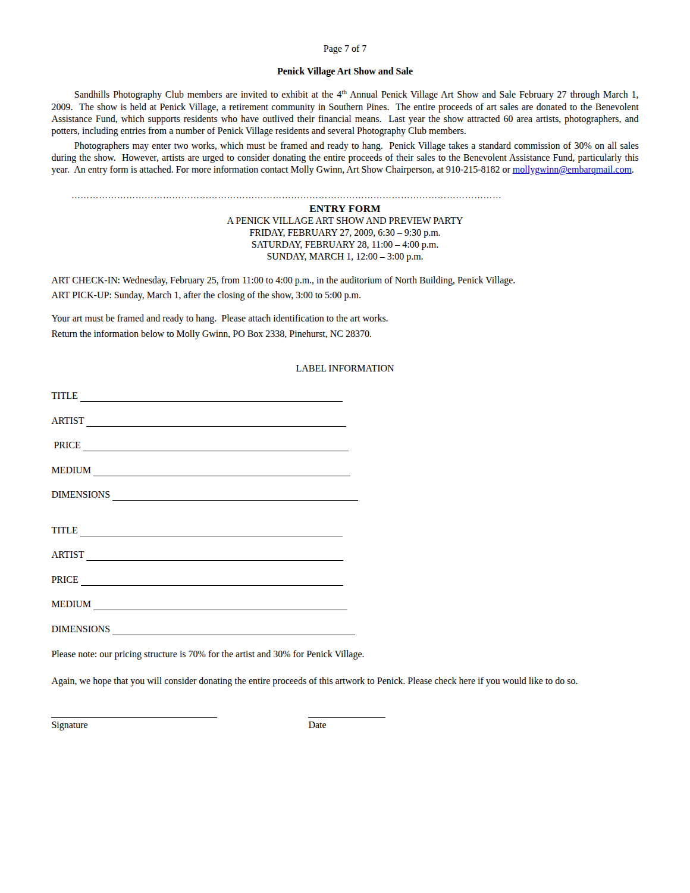Page 7 of 7
Penick Village Art Show and Sale
Sandhills Photography Club members are invited to exhibit at the 4th Annual Penick Village Art Show and Sale February 27 through March 1, 2009. The show is held at Penick Village, a retirement community in Southern Pines. The entire proceeds of art sales are donated to the Benevolent Assistance Fund, which supports residents who have outlived their financial means. Last year the show attracted 60 area artists, photographers, and potters, including entries from a number of Penick Village residents and several Photography Club members.
Photographers may enter two works, which must be framed and ready to hang. Penick Village takes a standard commission of 30% on all sales during the show. However, artists are urged to consider donating the entire proceeds of their sales to the Benevolent Assistance Fund, particularly this year. An entry form is attached. For more information contact Molly Gwinn, Art Show Chairperson, at 910-215-8182 or mollygwinn@embarqmail.com.
……………………………………………………………………………………………………………………………
ENTRY FORM
A PENICK VILLAGE ART SHOW AND PREVIEW PARTY
FRIDAY, FEBRUARY 27, 2009, 6:30 – 9:30 p.m.
SATURDAY, FEBRUARY 28, 11:00 – 4:00 p.m.
SUNDAY, MARCH 1, 12:00 – 3:00 p.m.
ART CHECK-IN: Wednesday, February 25, from 11:00 to 4:00 p.m., in the auditorium of North Building, Penick Village.
ART PICK-UP: Sunday, March 1, after the closing of the show, 3:00 to 5:00 p.m.
Your art must be framed and ready to hang. Please attach identification to the art works.
Return the information below to Molly Gwinn, PO Box 2338, Pinehurst, NC 28370.
LABEL INFORMATION
TITLE
ARTIST
PRICE
MEDIUM
DIMENSIONS
TITLE
ARTIST
PRICE
MEDIUM
DIMENSIONS
Please note: our pricing structure is 70% for the artist and 30% for Penick Village.
Again, we hope that you will consider donating the entire proceeds of this artwork to Penick. Please check here if you would like to do so.
Signature
Date